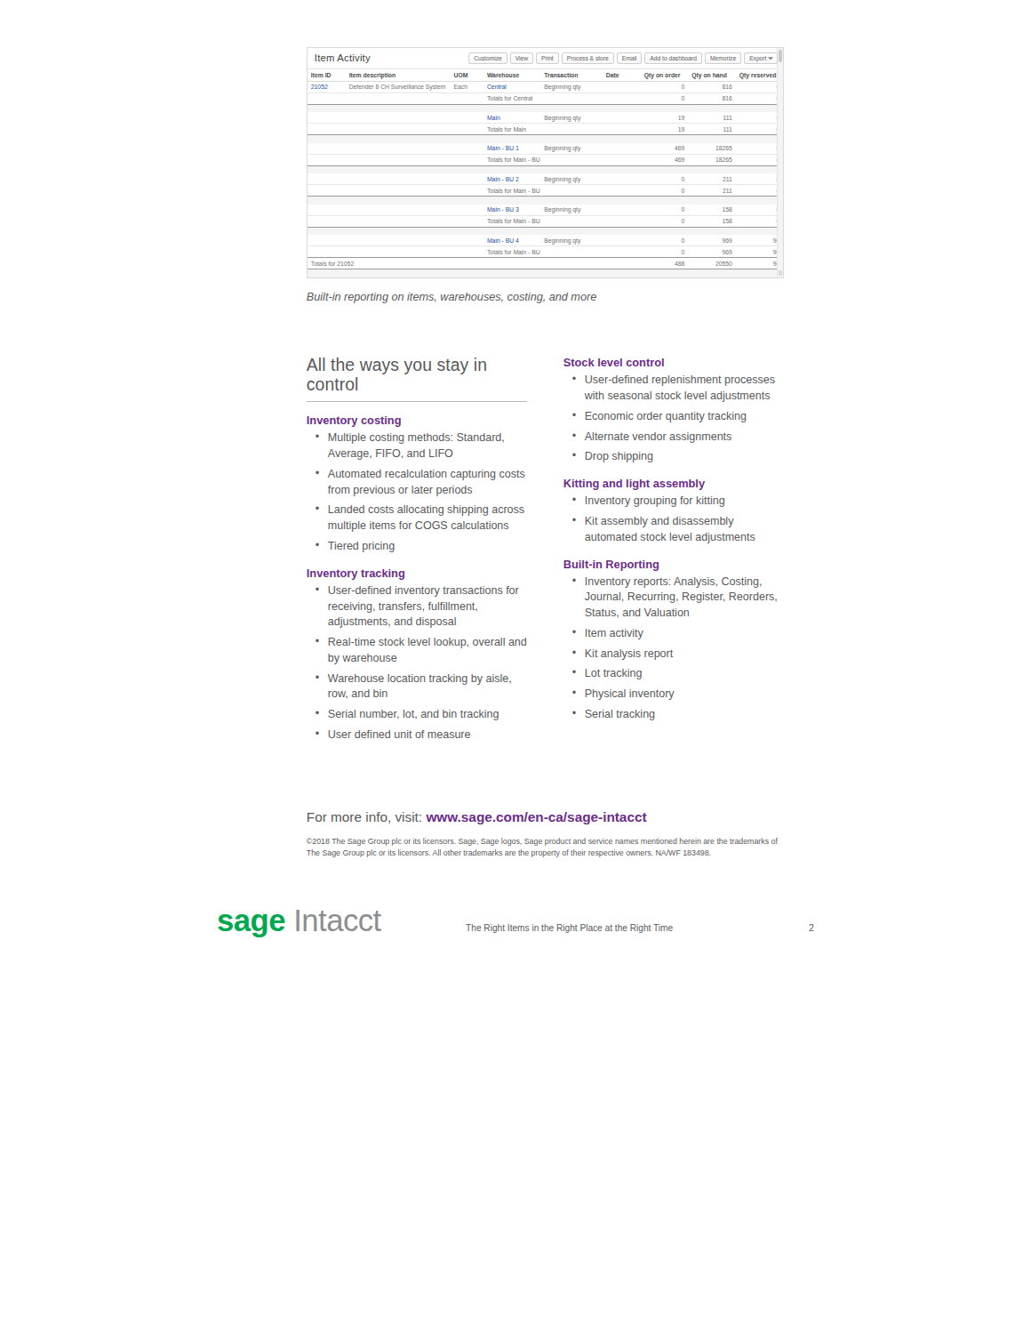Item Activity
Customize View Print Process & store Email Add to dashboard Memorize Export
| Item ID | Item description | UOM | Warehouse | Transaction | Date | Qty on order | Qty on hand | Qty reserved |
| --- | --- | --- | --- | --- | --- | --- | --- | --- |
| 21052 | Defender 8 CH Surveillance System | Each | Central | Beginning qty | | 0 | 816 | 0 |
| | | | Totals for Central | | | 0 | 816 | 0 |
| | | | Main | Beginning qty | | 19 | 111 | 0 |
| | | | Totals for Main | | | 19 | 111 | 0 |
| | | | Main - BU 1 | Beginning qty | | 469 | 18265 | 0 |
| | | | Totals for Main - BU 1 | | | 469 | 18265 | 0 |
| | | | Main - BU 2 | Beginning qty | | 0 | 211 | 0 |
| | | | Totals for Main - BU 2 | | | 0 | 211 | 0 |
| | | | Main - BU 3 | Beginning qty | | 0 | 158 | 0 |
| | | | Totals for Main - BU 3 | | | 0 | 158 | 0 |
| | | | Main - BU 4 | Beginning qty | | 0 | 969 | 90 |
| | | | Totals for Main - BU 4 | | | 0 | 969 | 90 |
| Totals for 21052 | | | | 488 | 20550 | 90 |
Built-in reporting on items, warehouses, costing, and more
All the ways you stay in control
Inventory costing
Multiple costing methods: Standard, Average, FIFO, and LIFO
Automated recalculation capturing costs from previous or later periods
Landed costs allocating shipping across multiple items for COGS calculations
Tiered pricing
Inventory tracking
User-defined inventory transactions for receiving, transfers, fulfillment, adjustments, and disposal
Real-time stock level lookup, overall and by warehouse
Warehouse location tracking by aisle, row, and bin
Serial number, lot, and bin tracking
User defined unit of measure
Stock level control
User-defined replenishment processes with seasonal stock level adjustments
Economic order quantity tracking
Alternate vendor assignments
Drop shipping
Kitting and light assembly
Inventory grouping for kitting
Kit assembly and disassembly automated stock level adjustments
Built-in Reporting
Inventory reports: Analysis, Costing, Journal, Recurring, Register, Reorders, Status, and Valuation
Item activity
Kit analysis report
Lot tracking
Physical inventory
Serial tracking
For more info, visit: www.sage.com/en-ca/sage-intacct
©2018 The Sage Group plc or its licensors. Sage, Sage logos, Sage product and service names mentioned herein are the trademarks of The Sage Group plc or its licensors. All other trademarks are the property of their respective owners. NA/WF 183498.
sage Intacct
The Right Items in the Right Place at the Right Time
2